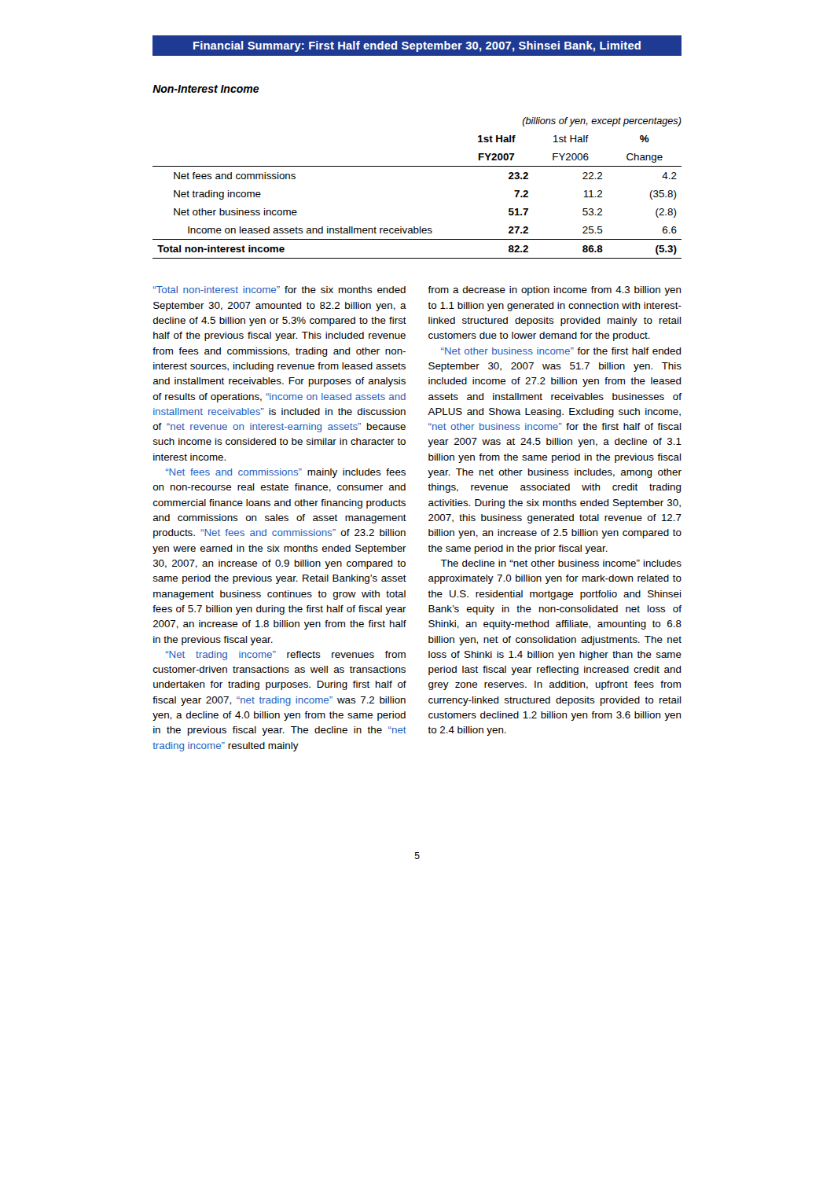Financial Summary: First Half ended September 30, 2007, Shinsei Bank, Limited
Non-Interest Income
(billions of yen, except percentages)
| | 1st Half | 1st Half | % |
| --- | --- | --- | --- |
| | FY2007 | FY2006 | Change |
| Net fees and commissions | 23.2 | 22.2 | 4.2 |
| Net trading income | 7.2 | 11.2 | (35.8) |
| Net other business income | 51.7 | 53.2 | (2.8) |
| Income on leased assets and installment receivables | 27.2 | 25.5 | 6.6 |
| Total non-interest income | 82.2 | 86.8 | (5.3) |
“Total non-interest income” for the six months ended September 30, 2007 amounted to 82.2 billion yen, a decline of 4.5 billion yen or 5.3% compared to the first half of the previous fiscal year. This included revenue from fees and commissions, trading and other non-interest sources, including revenue from leased assets and installment receivables. For purposes of analysis of results of operations, “income on leased assets and installment receivables” is included in the discussion of “net revenue on interest-earning assets” because such income is considered to be similar in character to interest income.
“Net fees and commissions” mainly includes fees on non-recourse real estate finance, consumer and commercial finance loans and other financing products and commissions on sales of asset management products. “Net fees and commissions” of 23.2 billion yen were earned in the six months ended September 30, 2007, an increase of 0.9 billion yen compared to same period the previous year. Retail Banking’s asset management business continues to grow with total fees of 5.7 billion yen during the first half of fiscal year 2007, an increase of 1.8 billion yen from the first half in the previous fiscal year.
“Net trading income” reflects revenues from customer-driven transactions as well as transactions undertaken for trading purposes. During first half of fiscal year 2007, “net trading income” was 7.2 billion yen, a decline of 4.0 billion yen from the same period in the previous fiscal year. The decline in the “net trading income” resulted mainly
from a decrease in option income from 4.3 billion yen to 1.1 billion yen generated in connection with interest-linked structured deposits provided mainly to retail customers due to lower demand for the product.
“Net other business income” for the first half ended September 30, 2007 was 51.7 billion yen. This included income of 27.2 billion yen from the leased assets and installment receivables businesses of APLUS and Showa Leasing. Excluding such income, “net other business income” for the first half of fiscal year 2007 was at 24.5 billion yen, a decline of 3.1 billion yen from the same period in the previous fiscal year. The net other business includes, among other things, revenue associated with credit trading activities. During the six months ended September 30, 2007, this business generated total revenue of 12.7 billion yen, an increase of 2.5 billion yen compared to the same period in the prior fiscal year.
The decline in “net other business income” includes approximately 7.0 billion yen for mark-down related to the U.S. residential mortgage portfolio and Shinsei Bank’s equity in the non-consolidated net loss of Shinki, an equity-method affiliate, amounting to 6.8 billion yen, net of consolidation adjustments. The net loss of Shinki is 1.4 billion yen higher than the same period last fiscal year reflecting increased credit and grey zone reserves. In addition, upfront fees from currency-linked structured deposits provided to retail customers declined 1.2 billion yen from 3.6 billion yen to 2.4 billion yen.
5